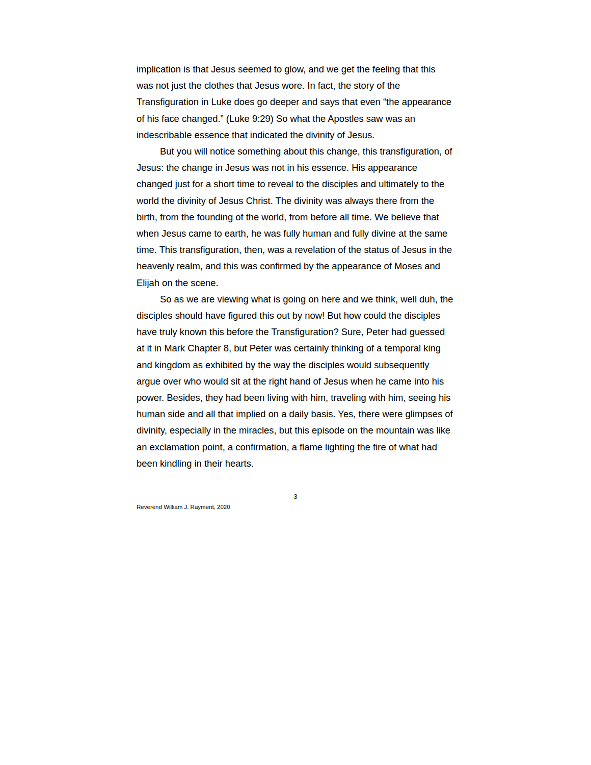implication is that Jesus seemed to glow, and we get the feeling that this was not just the clothes that Jesus wore. In fact, the story of the Transfiguration in Luke does go deeper and says that even “the appearance of his face changed.” (Luke 9:29) So what the Apostles saw was an indescribable essence that indicated the divinity of Jesus.
But you will notice something about this change, this transfiguration, of Jesus: the change in Jesus was not in his essence. His appearance changed just for a short time to reveal to the disciples and ultimately to the world the divinity of Jesus Christ. The divinity was always there from the birth, from the founding of the world, from before all time. We believe that when Jesus came to earth, he was fully human and fully divine at the same time. This transfiguration, then, was a revelation of the status of Jesus in the heavenly realm, and this was confirmed by the appearance of Moses and Elijah on the scene.
So as we are viewing what is going on here and we think, well duh, the disciples should have figured this out by now! But how could the disciples have truly known this before the Transfiguration? Sure, Peter had guessed at it in Mark Chapter 8, but Peter was certainly thinking of a temporal king and kingdom as exhibited by the way the disciples would subsequently argue over who would sit at the right hand of Jesus when he came into his power. Besides, they had been living with him, traveling with him, seeing his human side and all that implied on a daily basis. Yes, there were glimpses of divinity, especially in the miracles, but this episode on the mountain was like an exclamation point, a confirmation, a flame lighting the fire of what had been kindling in their hearts.
3
Reverend William J. Rayment, 2020